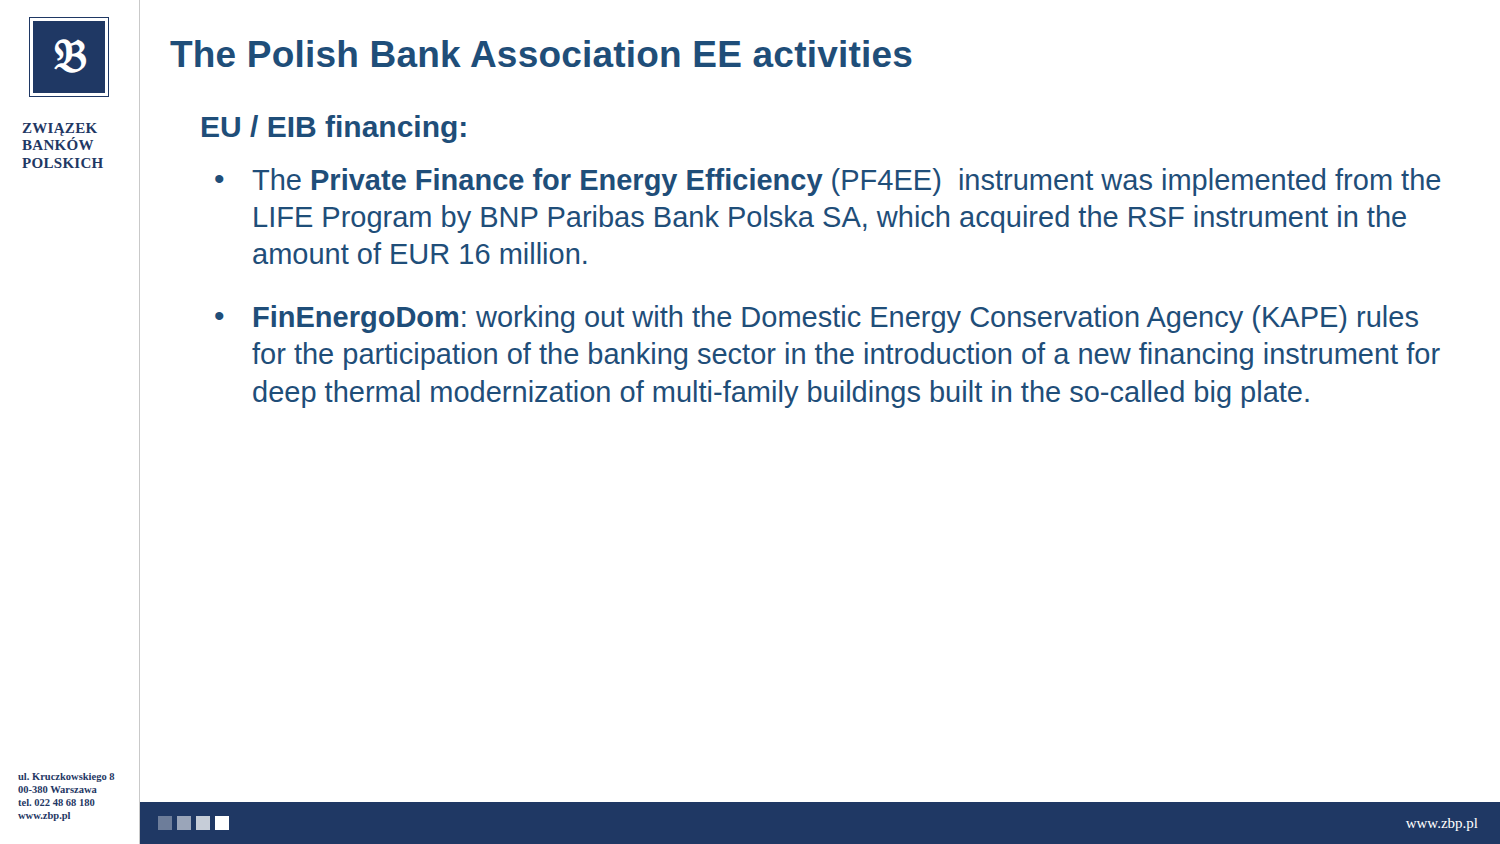𝔅
Związek
Banków
Polskich
ul. Kruczkowskiego 8
00-380 Warszawa
tel. 022 48 68 180
www.zbp.pl
The Polish Bank Association EE activities
EU / EIB financing:
The Private Finance for Energy Efficiency (PF4EE) instrument was implemented from the LIFE Program by BNP Paribas Bank Polska SA, which acquired the RSF instrument in the amount of EUR 16 million.
FinEnergoDom: working out with the Domestic Energy Conservation Agency (KAPE) rules for the participation of the banking sector in the introduction of a new financing instrument for deep thermal modernization of multi-family buildings built in the so-called big plate.
www.zbp.pl